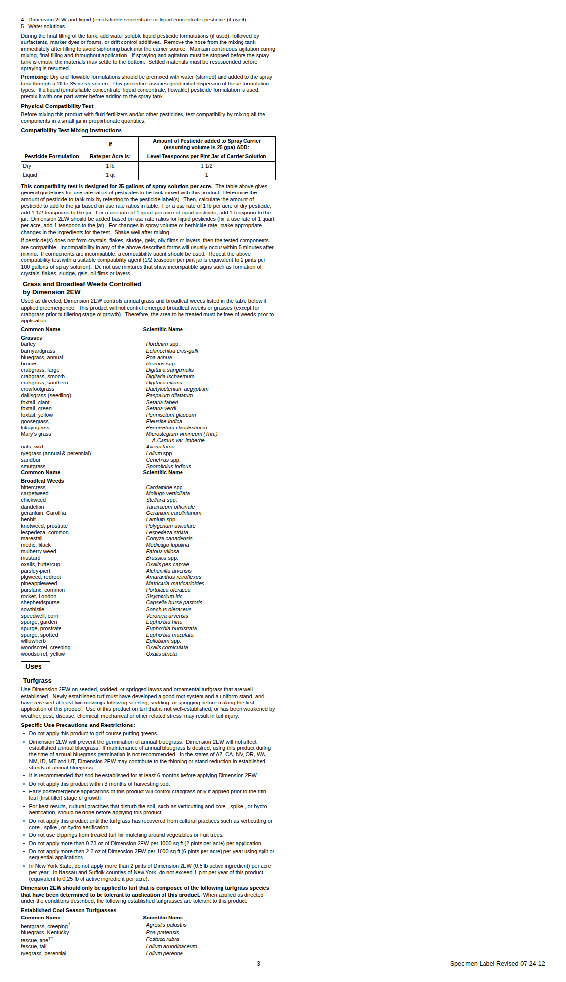4. Dimension 2EW and liquid (emulsifiable concentrate or liquid concentrate) pesticide (if used)
5. Water solutions
During the final filling of the tank, add water soluble liquid pesticide formulations (if used), followed by surfactants, marker dyes or foams, or drift control additives. Remove the hose from the mixing tank immediately after filling to avoid siphoning back into the carrier source. Maintain continuous agitation during mixing, final filling and throughout application. If spraying and agitation must be stopped before the spray tank is empty, the materials may settle to the bottom. Settled materials must be resuspended before spraying is resumed.
Premixing: Dry and flowable formulations should be premixed with water (slurried) and added to the spray tank through a 20 to 35 mesh screen. This procedure assures good initial dispersion of these formulation types. If a liquid (emulsifiable concentrate, liquid concentrate, flowable) pesticide formulation is used, premix it with one part water before adding to the spray tank.
Physical Compatibility Test
Before mixing this product with fluid fertilizers and/or other pesticides, test compatibility by mixing all the components in a small jar in proportionate quantities.
Compatibility Test Mixing Instructions
| | If | Amount of Pesticide added to Spray Carrier (assuming volume is 25 gpa) ADD: |
| Pesticide Formulation | Rate per Acre is: | Level Teaspoons per Pint Jar of Carrier Solution |
| Dry | 1 lb | 1 1/2 |
| Liquid | 1 qt | 1 |
This compatibility test is designed for 25 gallons of spray solution per acre. The table above gives general guidelines for use rate ratios of pesticides to be tank mixed with this product. Determine the amount of pesticide to tank mix by referring to the pesticide label(s). Then, calculate the amount of pesticide to add to the jar based on use rate ratios in table. For a use rate of 1 lb per acre of dry pesticide, add 1 1/2 teaspoons to the jar. For a use rate of 1 quart per acre of liquid pesticide, add 1 teaspoon to the jar. Dimension 2EW should be added based on use rate ratios for liquid pesticides (for a use rate of 1 quart per acre, add 1 teaspoon to the jar). For changes in spray volume or herbicide rate, make appropriate changes in the ingredients for the test. Shake well after mixing.
If pesticide(s) does not form crystals, flakes, sludge, gels, oily films or layers, then the tested components are compatible. Incompatibility in any of the above-described forms will usually occur within 5 minutes after mixing. If components are incompatible, a compatibility agent should be used. Repeat the above compatibility test with a suitable compatibility agent (1/2 teaspoon per pint jar is equivalent to 2 pints per 100 gallons of spray solution). Do not use mixtures that show incompatible signs such as formation of crystals, flakes, sludge, gels, oil films or layers.
Grass and Broadleaf Weeds Controlled
by Dimension 2EW
Used as directed, Dimension 2EW controls annual grass and broadleaf weeds listed in the table below if applied preemergence. This product will not control emerged broadleaf weeds or grasses (except for crabgrass prior to tillering stage of growth). Therefore, the area to be treated must be free of weeds prior to application.
| Common Name | Scientific Name |
| --- | --- |
| Grasses |
| barley | Hordeum spp. |
| barnyardgrass | Echinochloa crus-galli |
| bluegrass, annual | Poa annua |
| brome | Bromus spp. |
| crabgrass, large | Digitaria sanguinalis |
| crabgrass, smooth | Digitaria ischaemum |
| crabgrass, southern | Digitaria ciliaris |
| crowfootgrass | Dactyloctenium aegyptium |
| dallisgrass (seedling) | Paspalum dilatatum |
| foxtail, giant | Setaria faberi |
| foxtail, green | Setaria verdi |
| foxtail, yellow | Pennisetum glaucum |
| goosegrass | Eleusine indica |
| kikuyugrass | Pennisetum clandestinum |
| Mary’s grass | Microstegium vimineum (Trin.) A.Camus var. imberbe |
| oats, wild | Avena fatua |
| ryegrass (annual & perennial) | Lolium spp. |
| sandbur | Cenchrus spp. |
| smutgrass | Sporobolus indicus |
| Common Name | Scientific Name |
| --- | --- |
| Broadleaf Weeds |
| bittercress | Cardamine spp. |
| carpetweed | Mollugo verticillata |
| chickweed | Stellaria spp. |
| dandelion | Taraxacum officinale |
| geranium, Carolina | Geranium carolinianum |
| henbit | Lamium spp. |
| knotweed, prostrate | Polygonum aviculare |
| lespedeza, common | Lespedeza striata |
| marestail | Conyza canadensis |
| medic, black | Medicago lupulina |
| mulberry weed | Fatoua villosa |
| mustard | Brassica spp. |
| oxalis, buttercup | Oxalis pes-caprae |
| parsley-piert | Alchemilla arvensis |
| pigweed, redroot | Amaranthus retroflexus |
| pineappleweed | Matricaria matricarioides |
| purslane, common | Portulaca oleracea |
| rocket, London | Sisymbrium irio |
| shepherdspurse | Capsella bursa-pastoris |
| sowthistle | Sonchus oleraceus |
| speedwell, corn | Veronica arvensis |
| spurge, garden | Euphorbia hirta |
| spurge, prostrate | Euphorbia humistrata |
| spurge, spotted | Euphorbia maculata |
| willowherb | Epilobium spp. |
| woodsorrel, creeping | Oxalis corniculata |
| woodsorrel, yellow | Oxalis stricta |
Uses
Turfgrass
Use Dimension 2EW on seeded, sodded, or sprigged lawns and ornamental turfgrass that are well established. Newly established turf must have developed a good root system and a uniform stand, and have received at least two mowings following seeding, sodding, or sprigging before making the first application of this product. Use of this product on turf that is not well-established, or has been weakened by weather, pest, disease, chemical, mechanical or other related stress, may result in turf injury.
Specific Use Precautions and Restrictions:
Do not apply this product to golf course putting greens.
Dimension 2EW will prevent the germination of annual bluegrass. Dimension 2EW will not affect established annual bluegrass. If maintenance of annual bluegrass is desired, using this product during the time of annual bluegrass germination is not recommended. In the states of AZ, CA, NV, OR, WA, NM, ID, MT and UT, Dimension 2EW may contribute to the thinning or stand reduction in established stands of annual bluegrass.
It is recommended that sod be established for at least 6 months before applying Dimension 2EW.
Do not apply this product within 3 months of harvesting sod.
Early postemergence applications of this product will control crabgrass only if applied prior to the fifth leaf (first tiller) stage of growth.
For best results, cultural practices that disturb the soil, such as verticutting and core-, spike-, or hydro-aerification, should be done before applying this product.
Do not apply this product until the turfgrass has recovered from cultural practices such as verticutting or core-, spike-, or hydro-aerification.
Do not use clippings from treated turf for mulching around vegetables or fruit trees.
Do not apply more than 0.73 oz of Dimension 2EW per 1000 sq ft (2 pints per acre) per application.
Do not apply more than 2.2 oz of Dimension 2EW per 1000 sq ft (6 pints per acre) per year using split or sequential applications.
In New York State, do not apply more than 2 pints of Dimension 2EW (0.5 lb active ingredient) per acre per year. In Nassau and Suffolk counties of New York, do not exceed 1 pint per year of this product (equivalent to 0.25 lb of active ingredient per acre).
Dimension 2EW should only be applied to turf that is composed of the following turfgrass species that have been determined to be tolerant to application of this product. When applied as directed under the conditions described, the following established turfgrasses are tolerant to this product:
Established Cool Season Turfgrasses
| Common Name | Scientific Name |
| --- | --- |
| bentgrass, creeping † | Agrostis palustris |
| bluegrass, Kentucky | Poa pratensis |
| fescue, fine †† | Festuca rubra |
| fescue, tall | Lolium arundinaceum |
| ryegrass, perennial | Lolium perenne |
3 Specimen Label Revised 07-24-12